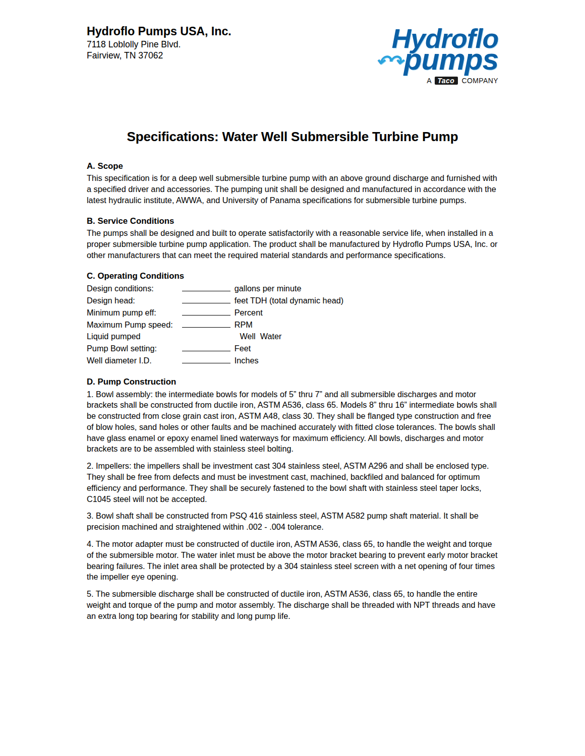Hydroflo Pumps USA, Inc.
7118 Loblolly Pine Blvd.
Fairview, TN 37062
Hydroflo ↶↷pumps
A Taco COMPANY
Specifications: Water Well Submersible Turbine Pump
A. Scope
This specification is for a deep well submersible turbine pump with an above ground discharge and furnished with a specified driver and accessories. The pumping unit shall be designed and manufactured in accordance with the latest hydraulic institute, AWWA, and University of Panama specifications for submersible turbine pumps.
B. Service Conditions
The pumps shall be designed and built to operate satisfactorily with a reasonable service life, when installed in a proper submersible turbine pump application. The product shall be manufactured by Hydroflo Pumps USA, Inc. or other manufacturers that can meet the required material standards and performance specifications.
C. Operating Conditions
| Design conditions: | | gallons per minute |
| Design head: | | feet TDH (total dynamic head) |
| Minimum pump eff: | | Percent |
| Maximum Pump speed: | | RPM |
| Liquid pumped | Well Water |
| Pump Bowl setting: | | Feet |
| Well diameter I.D. | | Inches |
D. Pump Construction
1. Bowl assembly: the intermediate bowls for models of 5” thru 7” and all submersible discharges and motor brackets shall be constructed from ductile iron, ASTM A536, class 65. Models 8” thru 16” intermediate bowls shall be constructed from close grain cast iron, ASTM A48, class 30. They shall be flanged type construction and free of blow holes, sand holes or other faults and be machined accurately with fitted close tolerances. The bowls shall have glass enamel or epoxy enamel lined waterways for maximum efficiency. All bowls, discharges and motor brackets are to be assembled with stainless steel bolting.
2. Impellers: the impellers shall be investment cast 304 stainless steel, ASTM A296 and shall be enclosed type. They shall be free from defects and must be investment cast, machined, backfiled and balanced for optimum efficiency and performance. They shall be securely fastened to the bowl shaft with stainless steel taper locks, C1045 steel will not be accepted.
3. Bowl shaft shall be constructed from PSQ 416 stainless steel, ASTM A582 pump shaft material. It shall be precision machined and straightened within .002 - .004 tolerance.
4. The motor adapter must be constructed of ductile iron, ASTM A536, class 65, to handle the weight and torque of the submersible motor. The water inlet must be above the motor bracket bearing to prevent early motor bracket bearing failures. The inlet area shall be protected by a 304 stainless steel screen with a net opening of four times the impeller eye opening.
5. The submersible discharge shall be constructed of ductile iron, ASTM A536, class 65, to handle the entire weight and torque of the pump and motor assembly. The discharge shall be threaded with NPT threads and have an extra long top bearing for stability and long pump life.